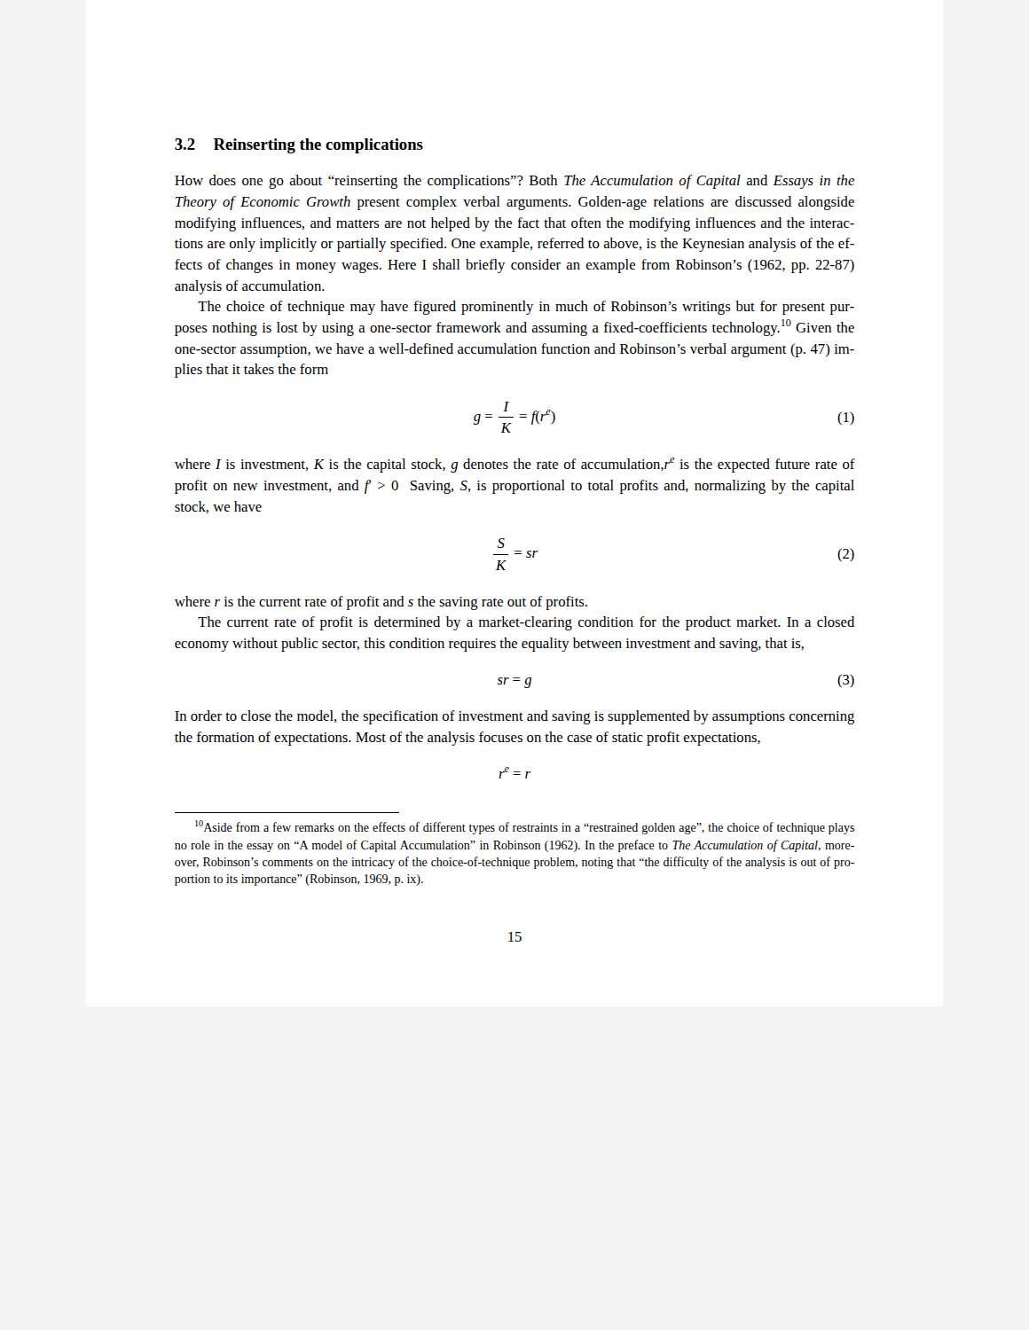3.2 Reinserting the complications
How does one go about “reinserting the complications”? Both The Accumulation of Capital and Essays in the Theory of Economic Growth present complex verbal arguments. Golden-age relations are discussed alongside modifying influences, and matters are not helped by the fact that often the modifying influences and the interactions are only implicitly or partially specified. One example, referred to above, is the Keynesian analysis of the effects of changes in money wages. Here I shall briefly consider an example from Robinson’s (1962, pp. 22-87) analysis of accumulation.
The choice of technique may have figured prominently in much of Robinson’s writings but for present purposes nothing is lost by using a one-sector framework and assuming a fixed-coefficients technology.10 Given the one-sector assumption, we have a well-defined accumulation function and Robinson’s verbal argument (p. 47) implies that it takes the form
g = IK = f(re) (1)
where I is investment, K is the capital stock, g denotes the rate of accumulation,re is the expected future rate of profit on new investment, and f′ > 0 Saving, S, is proportional to total profits and, normalizing by the capital stock, we have
SK = sr (2)
where r is the current rate of profit and s the saving rate out of profits.
The current rate of profit is determined by a market-clearing condition for the product market. In a closed economy without public sector, this condition requires the equality between investment and saving, that is,
sr = g (3)
In order to close the model, the specification of investment and saving is supplemented by assumptions concerning the formation of expectations. Most of the analysis focuses on the case of static profit expectations,
re = r
10 Aside from a few remarks on the effects of different types of restraints in a “restrained golden age”, the choice of technique plays no role in the essay on “A model of Capital Accumulation” in Robinson (1962). In the preface to The Accumulation of Capital, moreover, Robinson’s comments on the intricacy of the choice-of-technique problem, noting that “the difficulty of the analysis is out of proportion to its importance” (Robinson, 1969, p. ix).
15